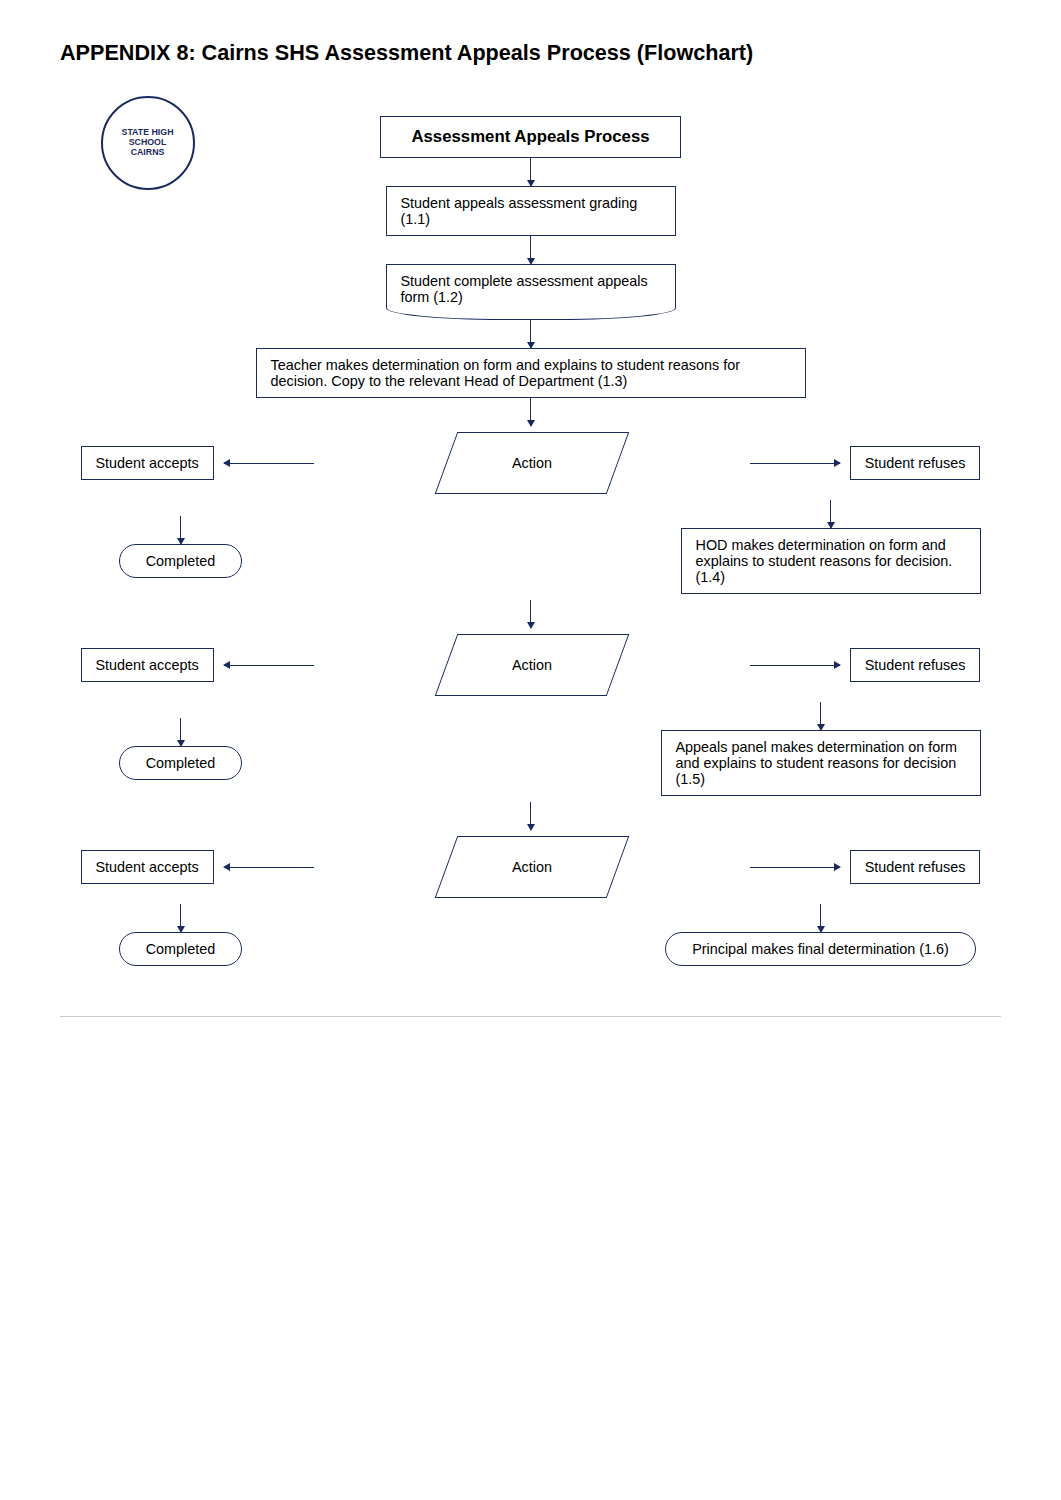APPENDIX 8: Cairns SHS Assessment Appeals Process (Flowchart)
STATE HIGH SCHOOL
CAIRNS
Assessment Appeals Process
Student appeals assessment grading (1.1)
Student complete assessment appeals form (1.2)
Teacher makes determination on form and explains to student reasons for decision. Copy to the relevant Head of Department (1.3)
Student accepts
Action
Student refuses
Completed
HOD makes determination on form and explains to student reasons for decision. (1.4)
Student accepts
Action
Student refuses
Completed
Appeals panel makes determination on form and explains to student reasons for decision (1.5)
Student accepts
Action
Student refuses
Completed
Principal makes final determination (1.6)